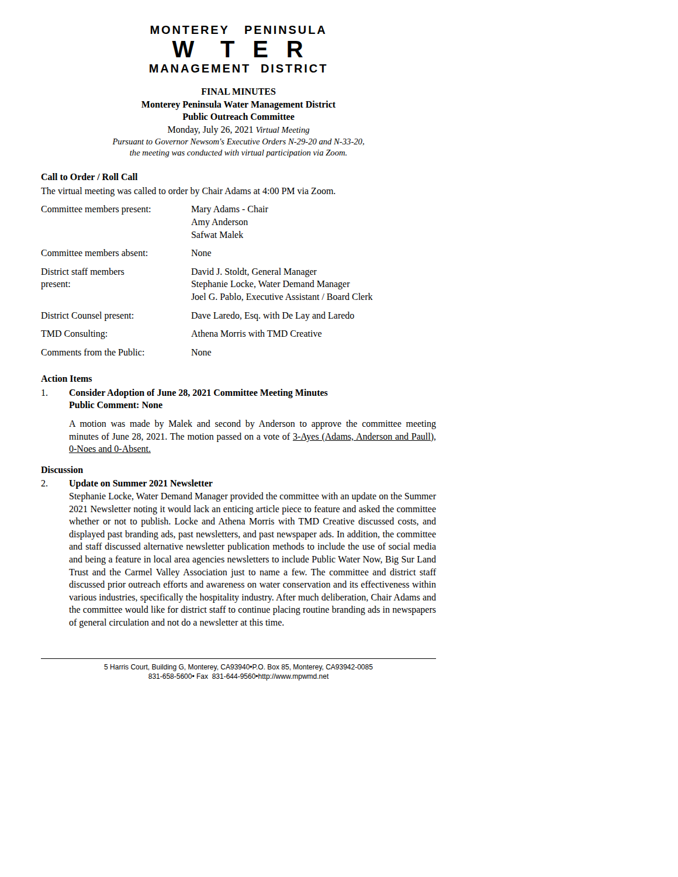MONTEREY PENINSULA
W T E R
MANAGEMENT DISTRICT
FINAL MINUTES
Monterey Peninsula Water Management District
Public Outreach Committee
Monday, July 26, 2021 Virtual Meeting
Pursuant to Governor Newsom's Executive Orders N-29-20 and N-33-20,
the meeting was conducted with virtual participation via Zoom.
Call to Order / Roll Call
The virtual meeting was called to order by Chair Adams at 4:00 PM via Zoom.
| Committee members present: | Mary Adams - Chair Amy Anderson Safwat Malek |
| Committee members absent: | None |
| District staff members present: | David J. Stoldt, General Manager Stephanie Locke, Water Demand Manager Joel G. Pablo, Executive Assistant / Board Clerk |
| District Counsel present: | Dave Laredo, Esq. with De Lay and Laredo |
| TMD Consulting: | Athena Morris with TMD Creative |
| Comments from the Public: | None |
Action Items
1.
Consider Adoption of June 28, 2021 Committee Meeting Minutes
Public Comment: None
A motion was made by Malek and second by Anderson to approve the committee meeting minutes of June 28, 2021. The motion passed on a vote of 3-Ayes (Adams, Anderson and Paull), 0-Noes and 0-Absent.
Discussion
2.
Update on Summer 2021 Newsletter
Stephanie Locke, Water Demand Manager provided the committee with an update on the Summer 2021 Newsletter noting it would lack an enticing article piece to feature and asked the committee whether or not to publish. Locke and Athena Morris with TMD Creative discussed costs, and displayed past branding ads, past newsletters, and past newspaper ads. In addition, the committee and staff discussed alternative newsletter publication methods to include the use of social media and being a feature in local area agencies newsletters to include Public Water Now, Big Sur Land Trust and the Carmel Valley Association just to name a few. The committee and district staff discussed prior outreach efforts and awareness on water conservation and its effectiveness within various industries, specifically the hospitality industry. After much deliberation, Chair Adams and the committee would like for district staff to continue placing routine branding ads in newspapers of general circulation and not do a newsletter at this time.
5 Harris Court, Building G, Monterey, CA93940•P.O. Box 85, Monterey, CA93942-0085
831-658-5600• Fax 831-644-9560•http://www.mpwmd.net